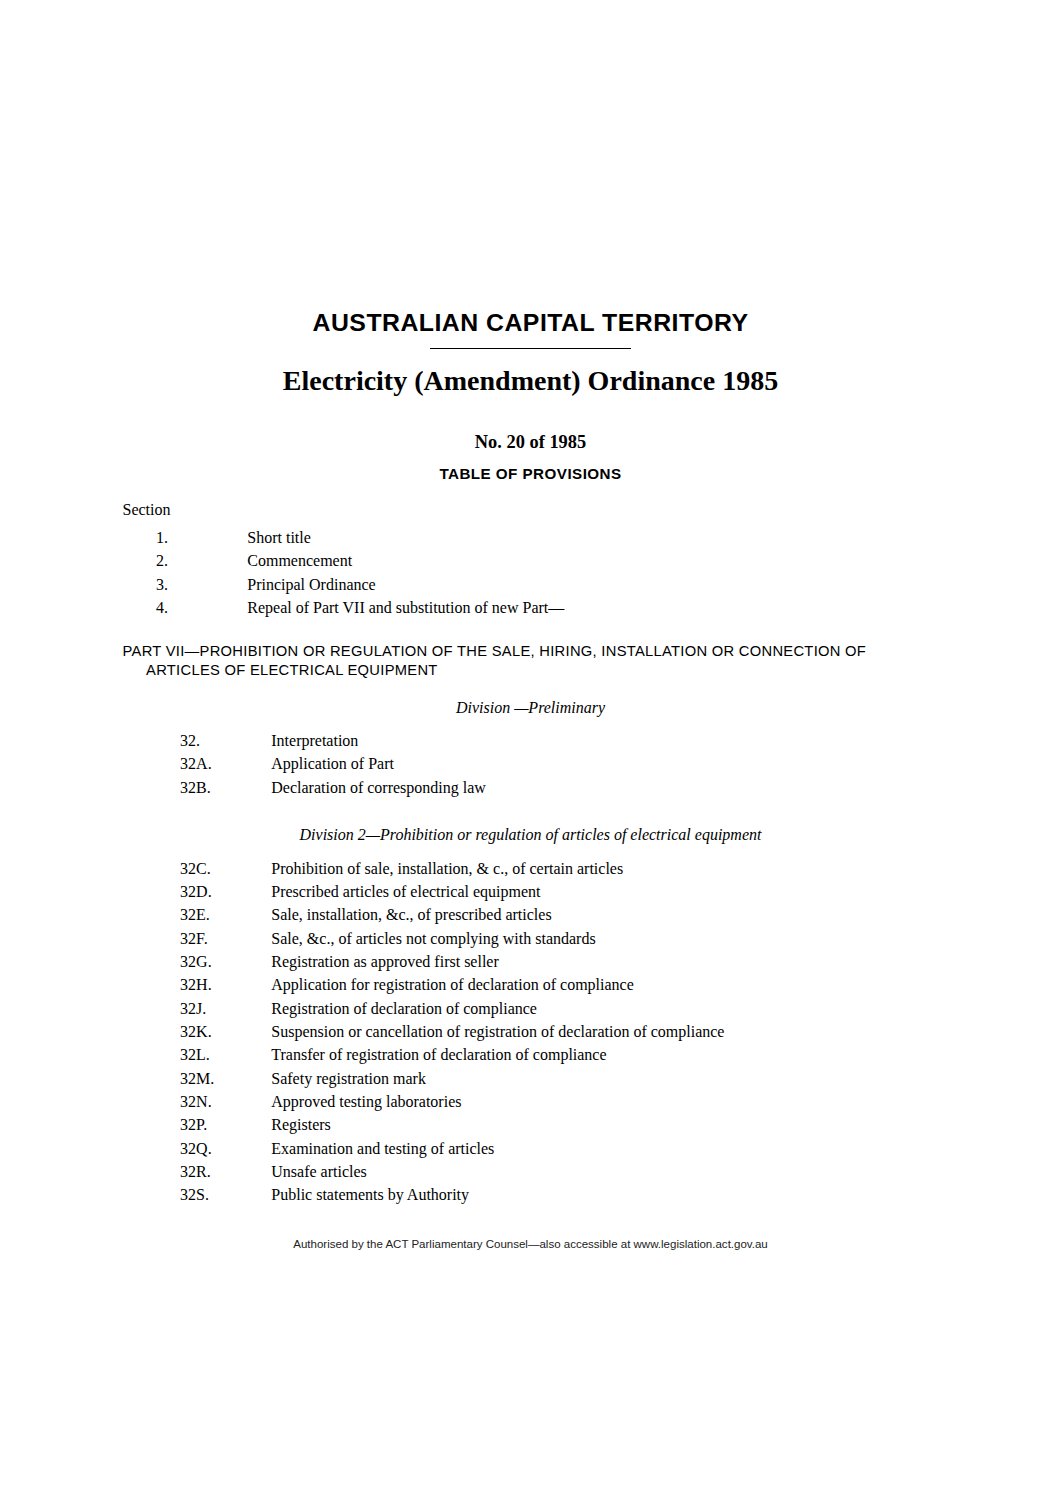AUSTRALIAN CAPITAL TERRITORY
Electricity (Amendment) Ordinance 1985
No. 20 of 1985
TABLE OF PROVISIONS
Section
| 1. | Short title |
| 2. | Commencement |
| 3. | Principal Ordinance |
| 4. | Repeal of Part VII and substitution of new Part— |
PART VII—PROHIBITION OR REGULATION OF THE SALE, HIRING, INSTALLATION OR CONNECTION OF ARTICLES OF ELECTRICAL EQUIPMENT
Division —Preliminary
| 32. | Interpretation |
| 32A. | Application of Part |
| 32B. | Declaration of corresponding law |
Division 2—Prohibition or regulation of articles of electrical equipment
| 32C. | Prohibition of sale, installation, & c., of certain articles |
| 32D. | Prescribed articles of electrical equipment |
| 32E. | Sale, installation, &c., of prescribed articles |
| 32F. | Sale, &c., of articles not complying with standards |
| 32G. | Registration as approved first seller |
| 32H. | Application for registration of declaration of compliance |
| 32J. | Registration of declaration of compliance |
| 32K. | Suspension or cancellation of registration of declaration of compliance |
| 32L. | Transfer of registration of declaration of compliance |
| 32M. | Safety registration mark |
| 32N. | Approved testing laboratories |
| 32P. | Registers |
| 32Q. | Examination and testing of articles |
| 32R. | Unsafe articles |
| 32S. | Public statements by Authority |
Authorised by the ACT Parliamentary Counsel—also accessible at www.legislation.act.gov.au